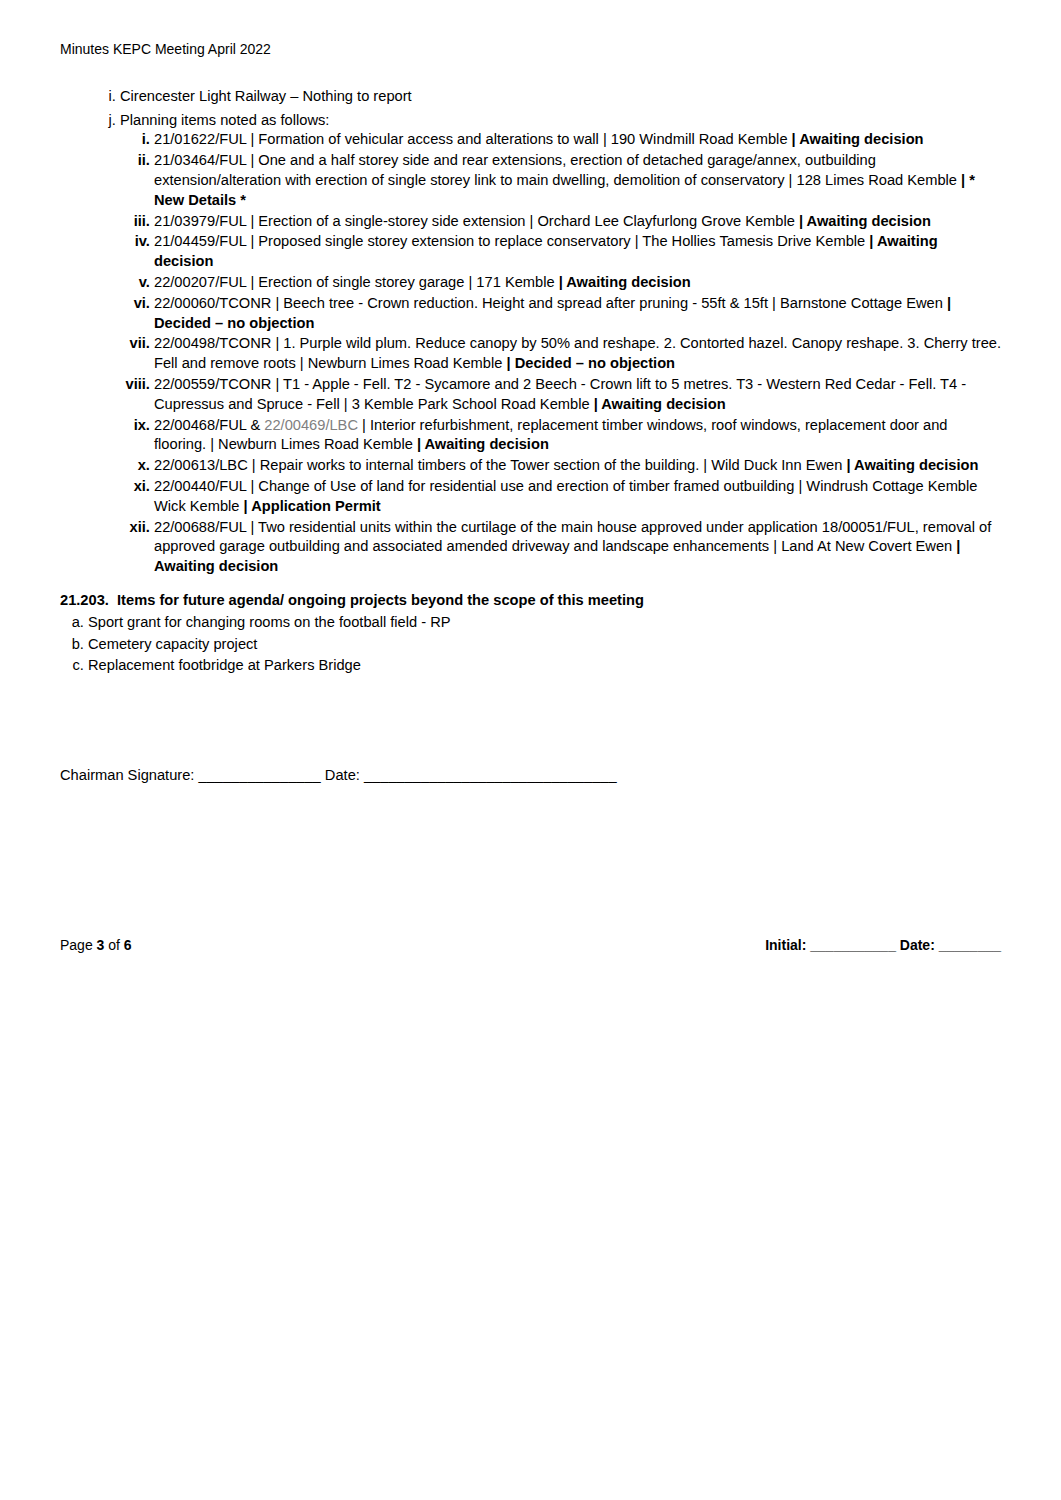Minutes KEPC Meeting April 2022
Cirencester Light Railway – Nothing to report
Planning items noted as follows:
21/01622/FUL | Formation of vehicular access and alterations to wall | 190 Windmill Road Kemble | Awaiting decision
21/03464/FUL | One and a half storey side and rear extensions, erection of detached garage/annex, outbuilding extension/alteration with erection of single storey link to main dwelling, demolition of conservatory | 128 Limes Road Kemble | * New Details *
21/03979/FUL | Erection of a single-storey side extension | Orchard Lee Clayfurlong Grove Kemble | Awaiting decision
21/04459/FUL | Proposed single storey extension to replace conservatory | The Hollies Tamesis Drive Kemble | Awaiting decision
22/00207/FUL | Erection of single storey garage | 171 Kemble | Awaiting decision
22/00060/TCONR | Beech tree - Crown reduction. Height and spread after pruning - 55ft & 15ft | Barnstone Cottage Ewen | Decided – no objection
22/00498/TCONR | 1. Purple wild plum. Reduce canopy by 50% and reshape. 2. Contorted hazel. Canopy reshape. 3. Cherry tree. Fell and remove roots | Newburn Limes Road Kemble | Decided – no objection
22/00559/TCONR | T1 - Apple - Fell. T2 - Sycamore and 2 Beech - Crown lift to 5 metres. T3 - Western Red Cedar - Fell. T4 - Cupressus and Spruce - Fell | 3 Kemble Park School Road Kemble | Awaiting decision
22/00468/FUL & 22/00469/LBC | Interior refurbishment, replacement timber windows, roof windows, replacement door and flooring. | Newburn Limes Road Kemble | Awaiting decision
22/00613/LBC | Repair works to internal timbers of the Tower section of the building. | Wild Duck Inn Ewen | Awaiting decision
22/00440/FUL | Change of Use of land for residential use and erection of timber framed outbuilding | Windrush Cottage Kemble Wick Kemble | Application Permit
22/00688/FUL | Two residential units within the curtilage of the main house approved under application 18/00051/FUL, removal of approved garage outbuilding and associated amended driveway and landscape enhancements | Land At New Covert Ewen | Awaiting decision
21.203. Items for future agenda/ ongoing projects beyond the scope of this meeting
Sport grant for changing rooms on the football field - RP
Cemetery capacity project
Replacement footbridge at Parkers Bridge
Chairman Signature: _______________ Date: _______________________________
Page 3 of 6
Initial: ___________ Date: ________